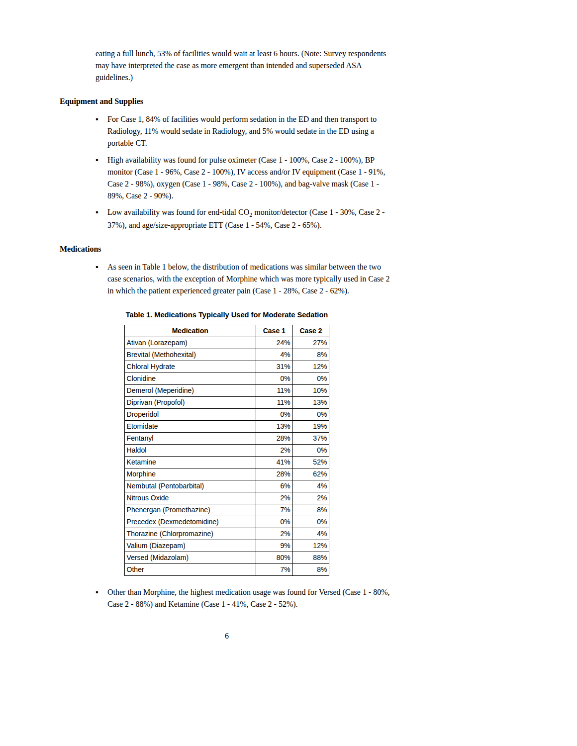eating a full lunch, 53% of facilities would wait at least 6 hours. (Note: Survey respondents may have interpreted the case as more emergent than intended and superseded ASA guidelines.)
Equipment and Supplies
For Case 1, 84% of facilities would perform sedation in the ED and then transport to Radiology, 11% would sedate in Radiology, and 5% would sedate in the ED using a portable CT.
High availability was found for pulse oximeter (Case 1 - 100%, Case 2 - 100%), BP monitor (Case 1 - 96%, Case 2 - 100%), IV access and/or IV equipment (Case 1 - 91%, Case 2 - 98%), oxygen (Case 1 - 98%, Case 2 - 100%), and bag-valve mask (Case 1 - 89%, Case 2 - 90%).
Low availability was found for end-tidal CO2 monitor/detector (Case 1 - 30%, Case 2 - 37%), and age/size-appropriate ETT (Case 1 - 54%, Case 2 - 65%).
Medications
As seen in Table 1 below, the distribution of medications was similar between the two case scenarios, with the exception of Morphine which was more typically used in Case 2 in which the patient experienced greater pain (Case 1 - 28%, Case 2 - 62%).
| Table 1. Medications Typically Used for Moderate Sedation |
| Medication | Case 1 | Case 2 |
| --- | --- | --- |
| Ativan (Lorazepam) | 24% | 27% |
| Brevital (Methohexital) | 4% | 8% |
| Chloral Hydrate | 31% | 12% |
| Clonidine | 0% | 0% |
| Demerol (Meperidine) | 11% | 10% |
| Diprivan (Propofol) | 11% | 13% |
| Droperidol | 0% | 0% |
| Etomidate | 13% | 19% |
| Fentanyl | 28% | 37% |
| Haldol | 2% | 0% |
| Ketamine | 41% | 52% |
| Morphine | 28% | 62% |
| Nembutal (Pentobarbital) | 6% | 4% |
| Nitrous Oxide | 2% | 2% |
| Phenergan (Promethazine) | 7% | 8% |
| Precedex (Dexmedetomidine) | 0% | 0% |
| Thorazine (Chlorpromazine) | 2% | 4% |
| Valium (Diazepam) | 9% | 12% |
| Versed (Midazolam) | 80% | 88% |
| Other | 7% | 8% |
Other than Morphine, the highest medication usage was found for Versed (Case 1 - 80%, Case 2 - 88%) and Ketamine (Case 1 - 41%, Case 2 - 52%).
6